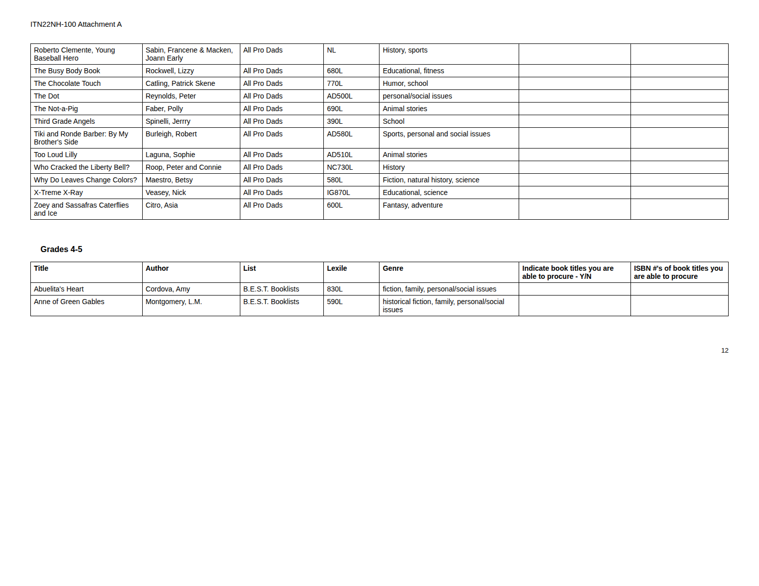ITN22NH-100 Attachment A
| Roberto Clemente, Young Baseball Hero | Sabin, Francene & Macken, Joann Early | All Pro Dads | NL | History, sports | | |
| The Busy Body Book | Rockwell, Lizzy | All Pro Dads | 680L | Educational, fitness | | |
| The Chocolate Touch | Catling, Patrick Skene | All Pro Dads | 770L | Humor, school | | |
| The Dot | Reynolds, Peter | All Pro Dads | AD500L | personal/social issues | | |
| The Not-a-Pig | Faber, Polly | All Pro Dads | 690L | Animal stories | | |
| Third Grade Angels | Spinelli, Jerrry | All Pro Dads | 390L | School | | |
| Tiki and Ronde Barber: By My Brother's Side | Burleigh, Robert | All Pro Dads | AD580L | Sports, personal and social issues | | |
| Too Loud Lilly | Laguna, Sophie | All Pro Dads | AD510L | Animal stories | | |
| Who Cracked the Liberty Bell? | Roop, Peter and Connie | All Pro Dads | NC730L | History | | |
| Why Do Leaves Change Colors? | Maestro, Betsy | All Pro Dads | 580L | Fiction, natural history, science | | |
| X-Treme X-Ray | Veasey, Nick | All Pro Dads | IG870L | Educational, science | | |
| Zoey and Sassafras Caterflies and Ice | Citro, Asia | All Pro Dads | 600L | Fantasy, adventure | | |
Grades 4-5
| Title | Author | List | Lexile | Genre | Indicate book titles you are able to procure - Y/N | ISBN #'s of book titles you are able to procure |
| --- | --- | --- | --- | --- | --- | --- |
| Abuelita's Heart | Cordova, Amy | B.E.S.T. Booklists | 830L | fiction, family, personal/social issues | | |
| Anne of Green Gables | Montgomery, L.M. | B.E.S.T. Booklists | 590L | historical fiction, family, personal/social issues | | |
12